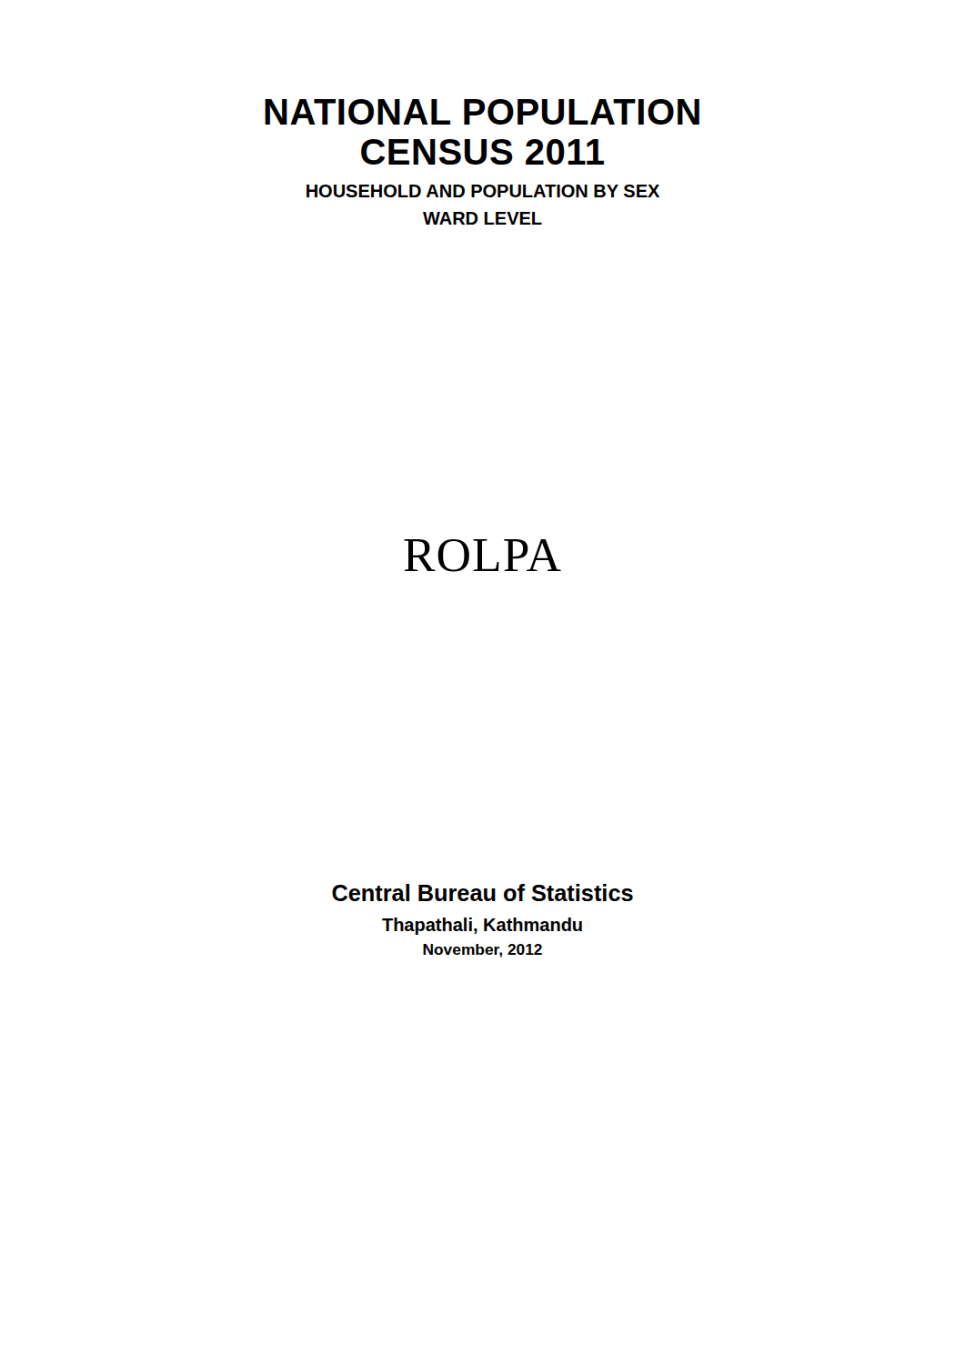NATIONAL POPULATION CENSUS 2011
HOUSEHOLD AND POPULATION BY SEX
WARD LEVEL
ROLPA
Central Bureau of Statistics
Thapathali, Kathmandu
November, 2012